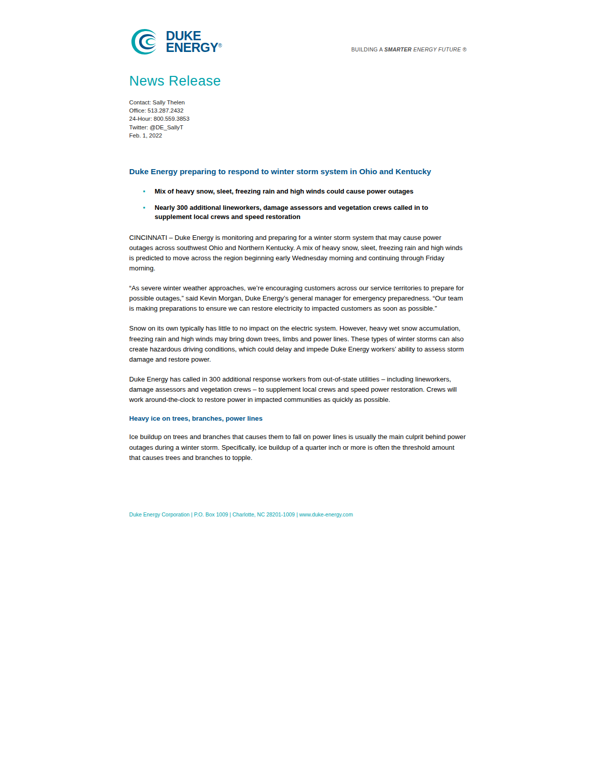DUKE
ENERGY®
BUILDING A SMARTER ENERGY FUTURE ®
News Release
Contact: Sally Thelen
Office: 513.287.2432
24-Hour: 800.559.3853
Twitter: @DE_SallyT
Feb. 1, 2022
Duke Energy preparing to respond to winter storm system in Ohio and Kentucky
Mix of heavy snow, sleet, freezing rain and high winds could cause power outages
Nearly 300 additional lineworkers, damage assessors and vegetation crews called in to supplement local crews and speed restoration
CINCINNATI – Duke Energy is monitoring and preparing for a winter storm system that may cause power outages across southwest Ohio and Northern Kentucky. A mix of heavy snow, sleet, freezing rain and high winds is predicted to move across the region beginning early Wednesday morning and continuing through Friday morning.
“As severe winter weather approaches, we’re encouraging customers across our service territories to prepare for possible outages,” said Kevin Morgan, Duke Energy’s general manager for emergency preparedness. “Our team is making preparations to ensure we can restore electricity to impacted customers as soon as possible.”
Snow on its own typically has little to no impact on the electric system. However, heavy wet snow accumulation, freezing rain and high winds may bring down trees, limbs and power lines. These types of winter storms can also create hazardous driving conditions, which could delay and impede Duke Energy workers’ ability to assess storm damage and restore power.
Duke Energy has called in 300 additional response workers from out-of-state utilities – including lineworkers, damage assessors and vegetation crews – to supplement local crews and speed power restoration. Crews will work around-the-clock to restore power in impacted communities as quickly as possible.
Heavy ice on trees, branches, power lines
Ice buildup on trees and branches that causes them to fall on power lines is usually the main culprit behind power outages during a winter storm. Specifically, ice buildup of a quarter inch or more is often the threshold amount that causes trees and branches to topple.
Duke Energy Corporation | P.O. Box 1009 | Charlotte, NC 28201-1009 | www.duke-energy.com